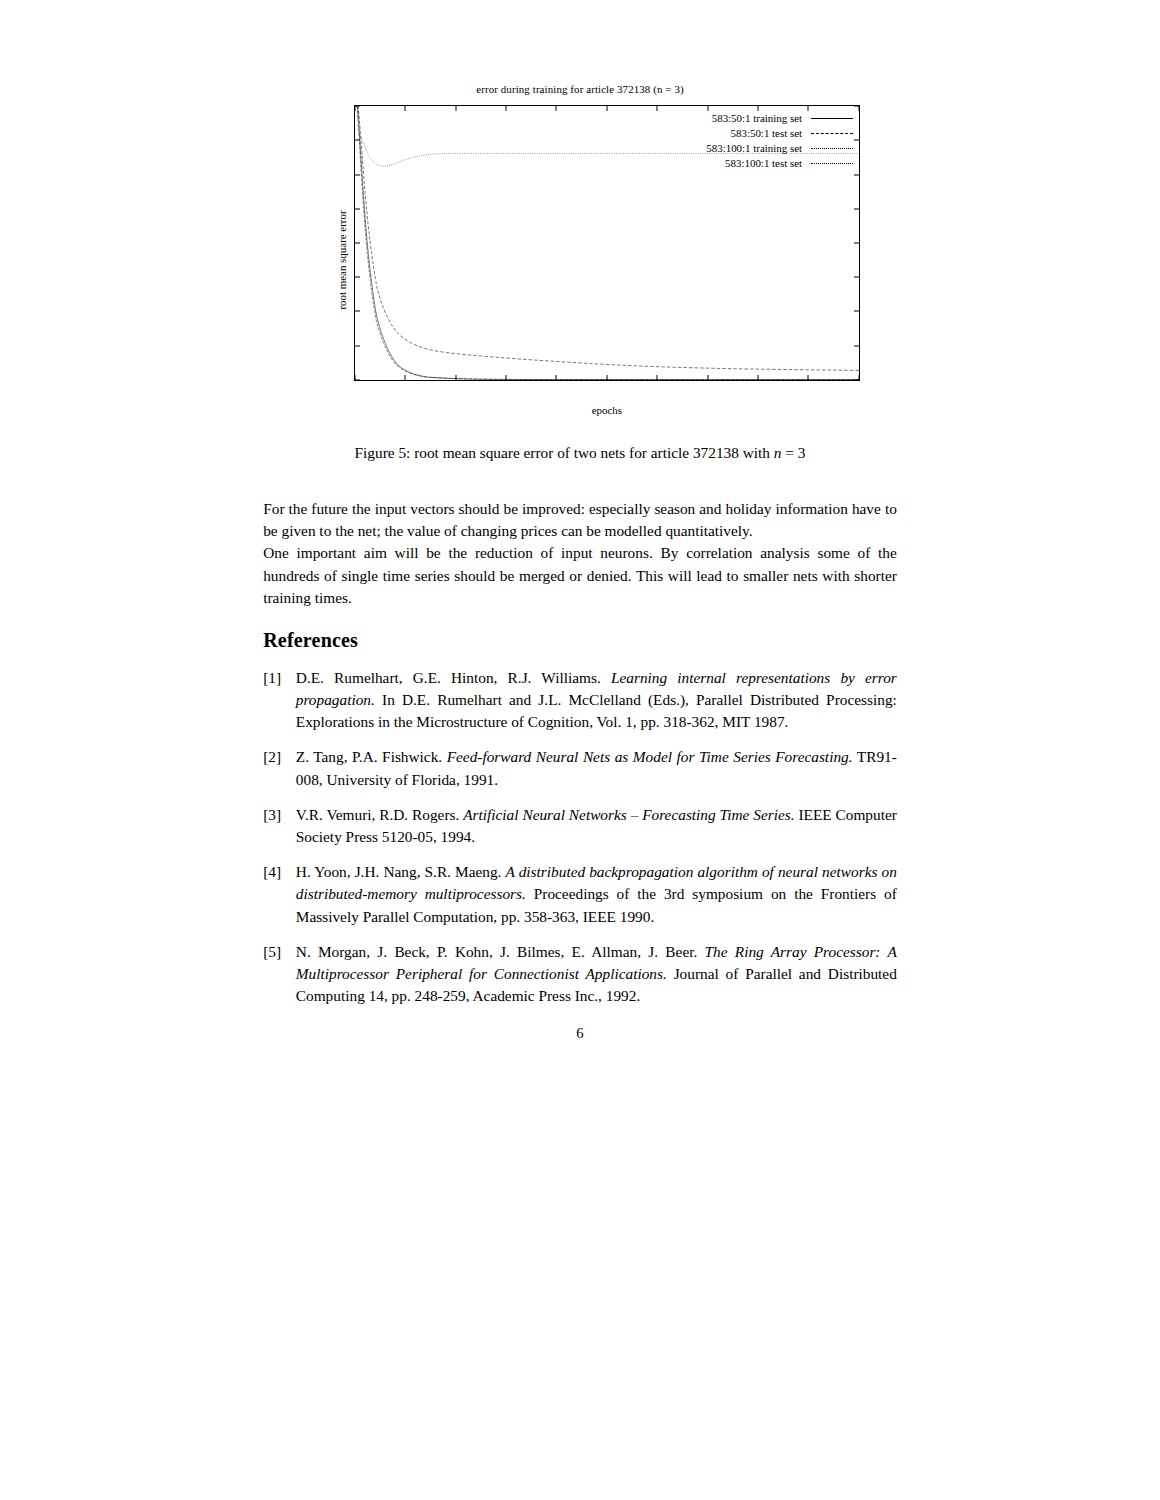error during training for article 372138 (n = 3)
root mean square error
0.08
0.07
0.06
0.05
0.04
0.03
0.02
0.01
0
0
500
1000
1500
2000
2500
3000
3500
4000
4500
5000
583:50:1 training set
583:50:1 test set
583:100:1 training set
583:100:1 test set
epochs
Figure 5: root mean square error of two nets for article 372138 with n = 3
For the future the input vectors should be improved: especially season and holiday information have to be given to the net; the value of changing prices can be modelled quantitatively.
One important aim will be the reduction of input neurons. By correlation analysis some of the hundreds of single time series should be merged or denied. This will lead to smaller nets with shorter training times.
References
[1] D.E. Rumelhart, G.E. Hinton, R.J. Williams. Learning internal representations by error propagation. In D.E. Rumelhart and J.L. McClelland (Eds.), Parallel Distributed Processing: Explorations in the Microstructure of Cognition, Vol. 1, pp. 318-362, MIT 1987.
[2] Z. Tang, P.A. Fishwick. Feed-forward Neural Nets as Model for Time Series Forecasting. TR91-008, University of Florida, 1991.
[3] V.R. Vemuri, R.D. Rogers. Artificial Neural Networks – Forecasting Time Series. IEEE Computer Society Press 5120-05, 1994.
[4] H. Yoon, J.H. Nang, S.R. Maeng. A distributed backpropagation algorithm of neural networks on distributed-memory multiprocessors. Proceedings of the 3rd symposium on the Frontiers of Massively Parallel Computation, pp. 358-363, IEEE 1990.
[5] N. Morgan, J. Beck, P. Kohn, J. Bilmes, E. Allman, J. Beer. The Ring Array Processor: A Multiprocessor Peripheral for Connectionist Applications. Journal of Parallel and Distributed Computing 14, pp. 248-259, Academic Press Inc., 1992.
6